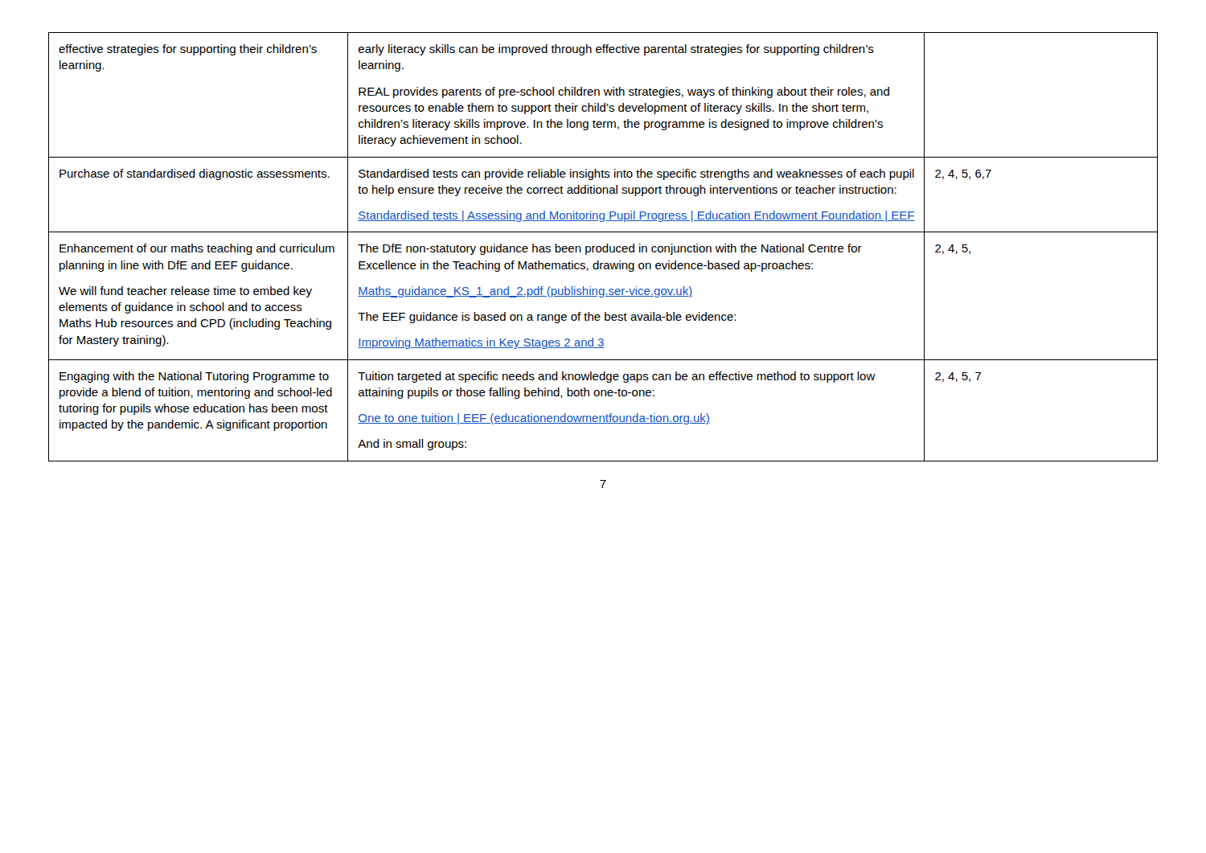| effective strategies for supporting their children’s learning. | early literacy skills can be improved through effective parental strategies for supporting children’s learning. REAL provides parents of pre-school children with strategies, ways of thinking about their roles, and resources to enable them to support their child’s development of literacy skills. In the short term, children’s literacy skills improve. In the long term, the programme is designed to improve children’s literacy achievement in school. | |
| Purchase of standardised diagnostic assessments. | Standardised tests can provide reliable insights into the specific strengths and weaknesses of each pupil to help ensure they receive the correct additional support through interventions or teacher instruction: Standardised tests / Assessing and Monitoring Pupil Progress / Education Endowment Foundation / EEF | 2, 4, 5, 6,7 |
| Enhancement of our maths teaching and curriculum planning in line with DfE and EEF guidance. We will fund teacher release time to embed key elements of guidance in school and to access Maths Hub resources and CPD (including Teaching for Mastery training). | The DfE non-statutory guidance has been produced in conjunction with the National Centre for Excellence in the Teaching of Mathematics, drawing on evidence-based ap-proaches: Maths_guidance_KS_1_and_2.pdf (publishing.ser-vice.gov.uk) The EEF guidance is based on a range of the best availa-ble evidence: Improving Mathematics in Key Stages 2 and 3 | 2, 4, 5, |
| Engaging with the National Tutoring Programme to provide a blend of tuition, mentoring and school-led tutoring for pupils whose education has been most impacted by the pandemic. A significant proportion | Tuition targeted at specific needs and knowledge gaps can be an effective method to support low attaining pupils or those falling behind, both one-to-one: One to one tuition / EEF (educationendowmentfounda-tion.org.uk) And in small groups: | 2, 4, 5, 7 |
7